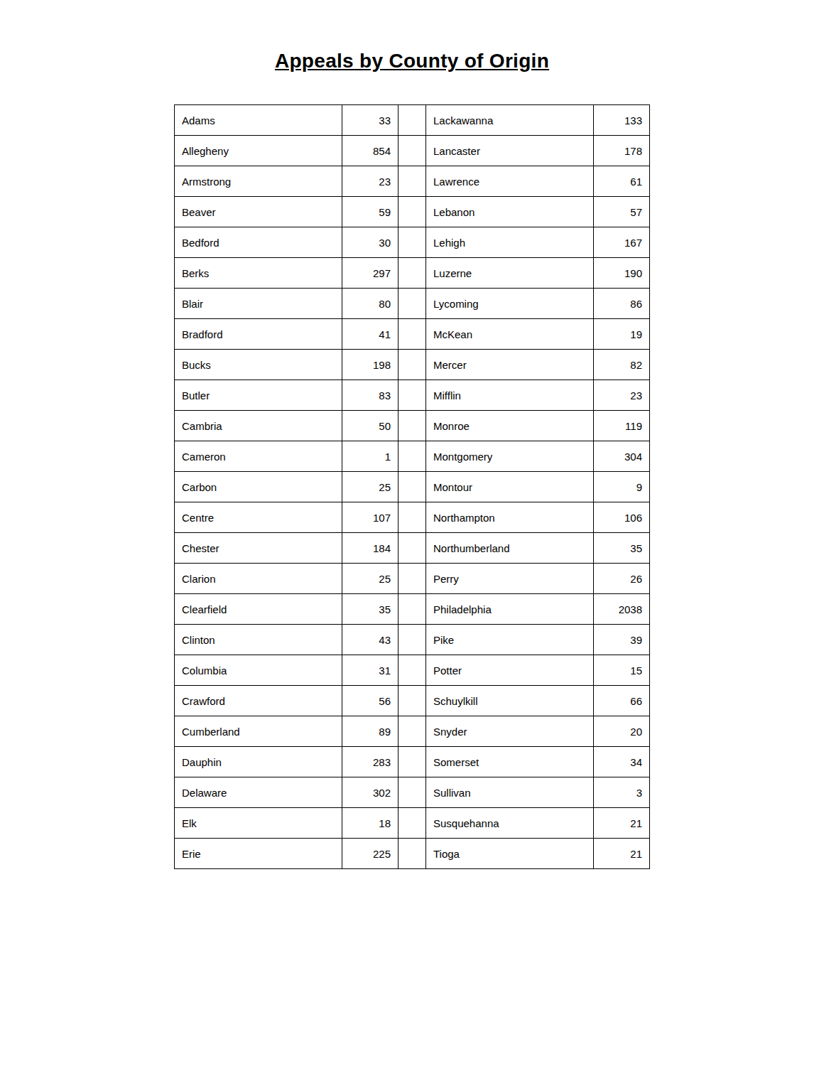Appeals by County of Origin
| Adams | 33 | | Lackawanna | 133 |
| Allegheny | 854 | | Lancaster | 178 |
| Armstrong | 23 | | Lawrence | 61 |
| Beaver | 59 | | Lebanon | 57 |
| Bedford | 30 | | Lehigh | 167 |
| Berks | 297 | | Luzerne | 190 |
| Blair | 80 | | Lycoming | 86 |
| Bradford | 41 | | McKean | 19 |
| Bucks | 198 | | Mercer | 82 |
| Butler | 83 | | Mifflin | 23 |
| Cambria | 50 | | Monroe | 119 |
| Cameron | 1 | | Montgomery | 304 |
| Carbon | 25 | | Montour | 9 |
| Centre | 107 | | Northampton | 106 |
| Chester | 184 | | Northumberland | 35 |
| Clarion | 25 | | Perry | 26 |
| Clearfield | 35 | | Philadelphia | 2038 |
| Clinton | 43 | | Pike | 39 |
| Columbia | 31 | | Potter | 15 |
| Crawford | 56 | | Schuylkill | 66 |
| Cumberland | 89 | | Snyder | 20 |
| Dauphin | 283 | | Somerset | 34 |
| Delaware | 302 | | Sullivan | 3 |
| Elk | 18 | | Susquehanna | 21 |
| Erie | 225 | | Tioga | 21 |